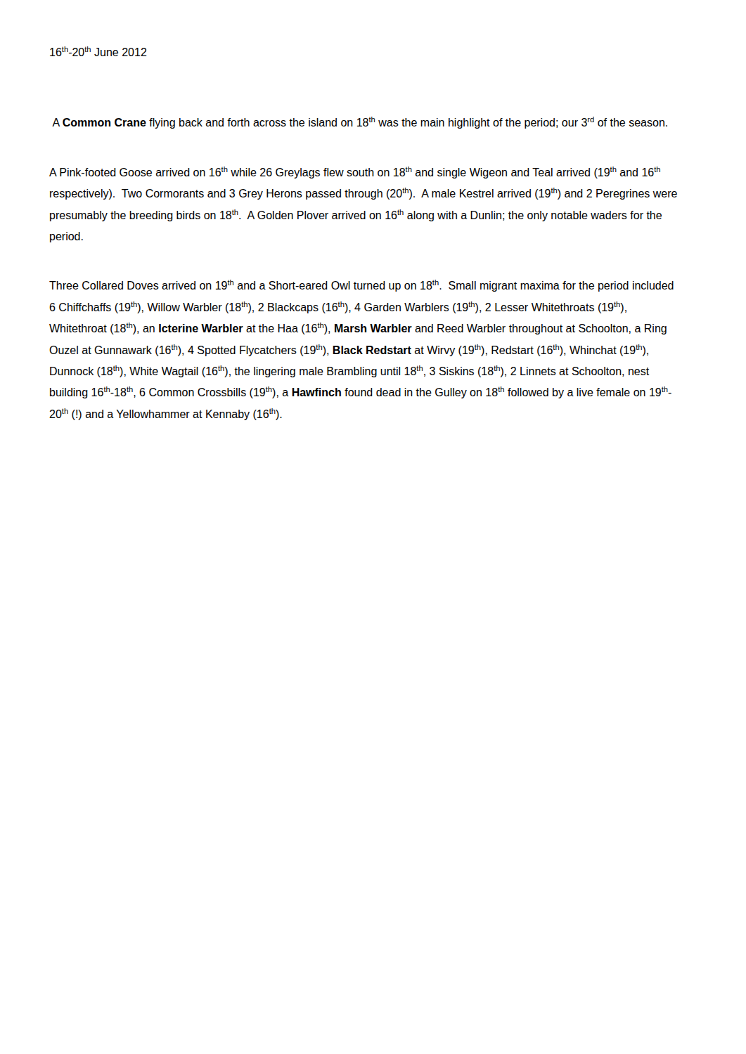16th-20th June 2012
A Common Crane flying back and forth across the island on 18th was the main highlight of the period; our 3rd of the season.
A Pink-footed Goose arrived on 16th while 26 Greylags flew south on 18th and single Wigeon and Teal arrived (19th and 16th respectively). Two Cormorants and 3 Grey Herons passed through (20th). A male Kestrel arrived (19th) and 2 Peregrines were presumably the breeding birds on 18th. A Golden Plover arrived on 16th along with a Dunlin; the only notable waders for the period.
Three Collared Doves arrived on 19th and a Short-eared Owl turned up on 18th. Small migrant maxima for the period included 6 Chiffchaffs (19th), Willow Warbler (18th), 2 Blackcaps (16th), 4 Garden Warblers (19th), 2 Lesser Whitethroats (19th), Whitethroat (18th), an Icterine Warbler at the Haa (16th), Marsh Warbler and Reed Warbler throughout at Schoolton, a Ring Ouzel at Gunnawark (16th), 4 Spotted Flycatchers (19th), Black Redstart at Wirvy (19th), Redstart (16th), Whinchat (19th), Dunnock (18th), White Wagtail (16th), the lingering male Brambling until 18th, 3 Siskins (18th), 2 Linnets at Schoolton, nest building 16th-18th, 6 Common Crossbills (19th), a Hawfinch found dead in the Gulley on 18th followed by a live female on 19th-20th (!) and a Yellowhammer at Kennaby (16th).